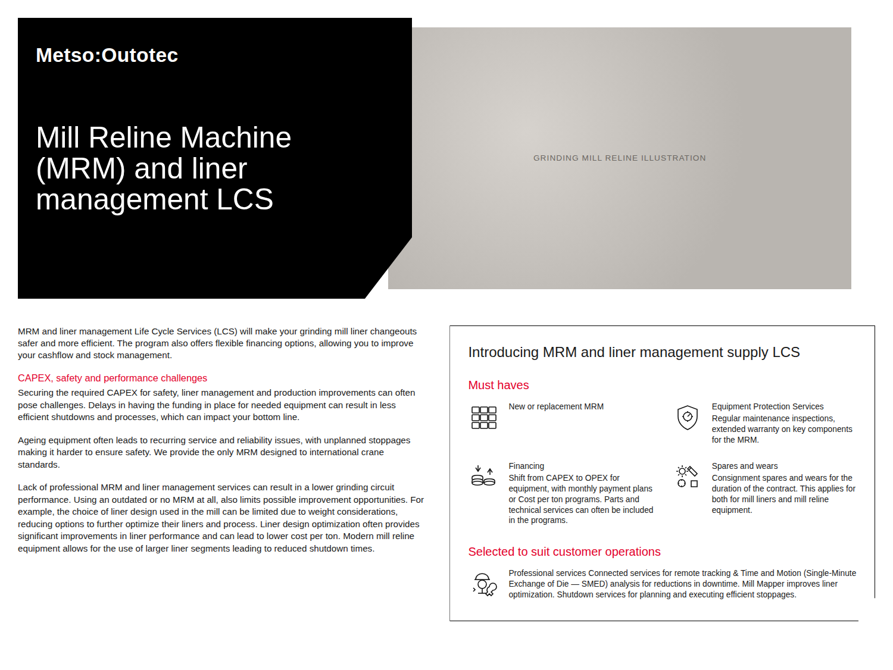Metso:Outotec
Mill Reline Machine
(MRM) and liner
management LCS
Grinding mill reline illustration
MRM and liner management Life Cycle Services (LCS) will make your grinding mill liner changeouts safer and more efficient. The program also offers flexible financing options, allowing you to improve your cashflow and stock management.
CAPEX, safety and performance challenges
Securing the required CAPEX for safety, liner management and production improvements can often pose challenges. Delays in having the funding in place for needed equipment can result in less efficient shutdowns and processes, which can impact your bottom line.
Ageing equipment often leads to recurring service and reliability issues, with unplanned stoppages making it harder to ensure safety. We provide the only MRM designed to international crane standards.
Lack of professional MRM and liner management services can result in a lower grinding circuit performance. Using an outdated or no MRM at all, also limits possible improvement opportunities. For example, the choice of liner design used in the mill can be limited due to weight considerations, reducing options to further optimize their liners and process. Liner design optimization often provides significant improvements in liner performance and can lead to lower cost per ton. Modern mill reline equipment allows for the use of larger liner segments leading to reduced shutdown times.
Introducing MRM and liner management supply LCS
Must haves
New or replacement MRM
Equipment Protection Services Regular maintenance inspections, extended warranty on key components for the MRM.
Financing Shift from CAPEX to OPEX for equipment, with monthly payment plans or Cost per ton programs. Parts and technical services can often be included in the programs.
Spares and wears Consignment spares and wears for the duration of the contract. This applies for both for mill liners and mill reline equipment.
Selected to suit customer operations
Professional services Connected services for remote tracking & Time and Motion (Single-Minute Exchange of Die — SMED) analysis for reductions in downtime. Mill Mapper improves liner optimization. Shutdown services for planning and executing efficient stoppages.